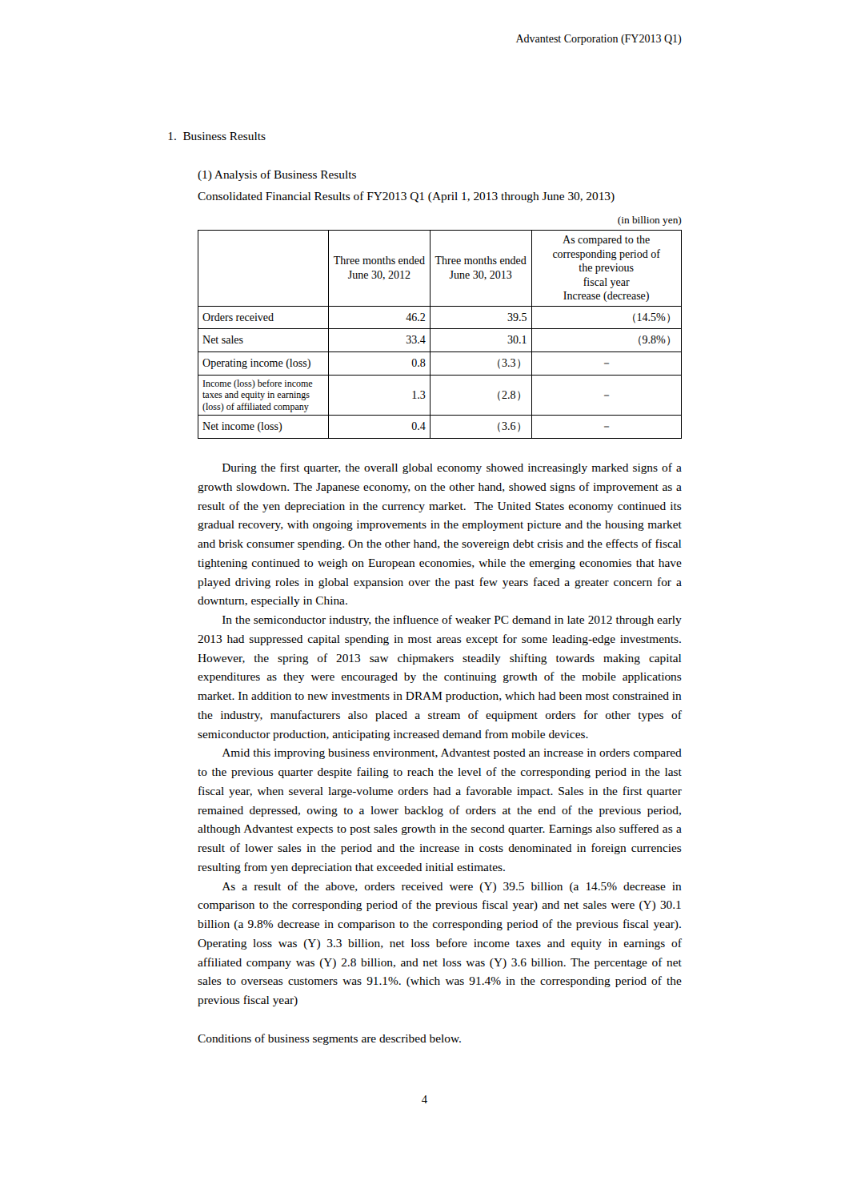Advantest Corporation (FY2013 Q1)
1. Business Results
(1) Analysis of Business Results
Consolidated Financial Results of FY2013 Q1 (April 1, 2013 through June 30, 2013)
(in billion yen)
| | Three months ended June 30, 2012 | Three months ended June 30, 2013 | As compared to the corresponding period of the previous fiscal year Increase (decrease) |
| --- | --- | --- | --- |
| Orders received | 46.2 | 39.5 | （14.5%） |
| Net sales | 33.4 | 30.1 | （9.8%） |
| Operating income (loss) | 0.8 | （3.3） | － |
| Income (loss) before income taxes and equity in earnings (loss) of affiliated company | 1.3 | （2.8） | － |
| Net income (loss) | 0.4 | （3.6） | － |
During the first quarter, the overall global economy showed increasingly marked signs of a growth slowdown. The Japanese economy, on the other hand, showed signs of improvement as a result of the yen depreciation in the currency market. The United States economy continued its gradual recovery, with ongoing improvements in the employment picture and the housing market and brisk consumer spending. On the other hand, the sovereign debt crisis and the effects of fiscal tightening continued to weigh on European economies, while the emerging economies that have played driving roles in global expansion over the past few years faced a greater concern for a downturn, especially in China.
In the semiconductor industry, the influence of weaker PC demand in late 2012 through early 2013 had suppressed capital spending in most areas except for some leading-edge investments. However, the spring of 2013 saw chipmakers steadily shifting towards making capital expenditures as they were encouraged by the continuing growth of the mobile applications market. In addition to new investments in DRAM production, which had been most constrained in the industry, manufacturers also placed a stream of equipment orders for other types of semiconductor production, anticipating increased demand from mobile devices.
Amid this improving business environment, Advantest posted an increase in orders compared to the previous quarter despite failing to reach the level of the corresponding period in the last fiscal year, when several large-volume orders had a favorable impact. Sales in the first quarter remained depressed, owing to a lower backlog of orders at the end of the previous period, although Advantest expects to post sales growth in the second quarter. Earnings also suffered as a result of lower sales in the period and the increase in costs denominated in foreign currencies resulting from yen depreciation that exceeded initial estimates.
As a result of the above, orders received were (Y) 39.5 billion (a 14.5% decrease in comparison to the corresponding period of the previous fiscal year) and net sales were (Y) 30.1 billion (a 9.8% decrease in comparison to the corresponding period of the previous fiscal year). Operating loss was (Y) 3.3 billion, net loss before income taxes and equity in earnings of affiliated company was (Y) 2.8 billion, and net loss was (Y) 3.6 billion. The percentage of net sales to overseas customers was 91.1%. (which was 91.4% in the corresponding period of the previous fiscal year)
Conditions of business segments are described below.
4